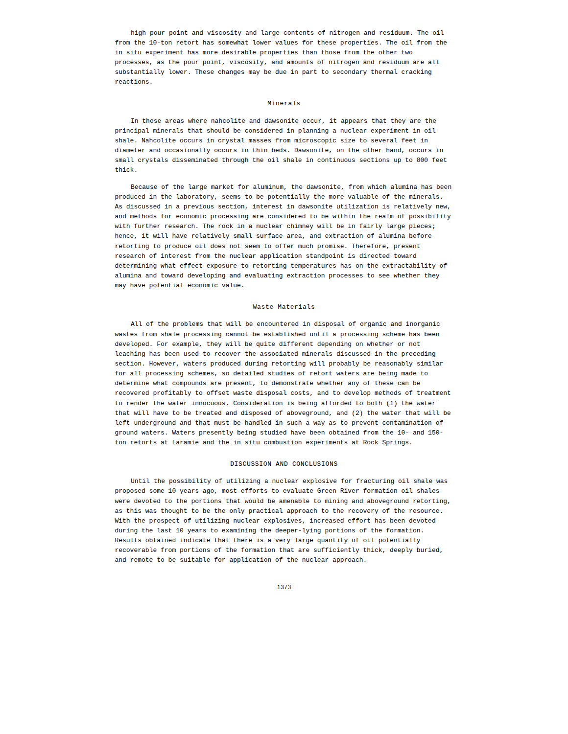high pour point and viscosity and large contents of nitrogen and residuum. The oil from the 10-ton retort has somewhat lower values for these properties. The oil from the in situ experiment has more desirable properties than those from the other two processes, as the pour point, viscosity, and amounts of nitrogen and residuum are all substantially lower. These changes may be due in part to secondary thermal cracking reactions.
Minerals
In those areas where nahcolite and dawsonite occur, it appears that they are the principal minerals that should be considered in planning a nuclear experiment in oil shale. Nahcolite occurs in crystal masses from microscopic size to several feet in diameter and occasionally occurs in thin beds. Dawsonite, on the other hand, occurs in small crystals disseminated through the oil shale in continuous sections up to 800 feet thick.
Because of the large market for aluminum, the dawsonite, from which alumina has been produced in the laboratory, seems to be potentially the more valuable of the minerals. As discussed in a previous section, interest in dawsonite utilization is relatively new, and methods for economic processing are considered to be within the realm of possibility with further research. The rock in a nuclear chimney will be in fairly large pieces; hence, it will have relatively small surface area, and extraction of alumina before retorting to produce oil does not seem to offer much promise. Therefore, present research of interest from the nuclear application standpoint is directed toward determining what effect exposure to retorting temperatures has on the extractability of alumina and toward developing and evaluating extraction processes to see whether they may have potential economic value.
Waste Materials
All of the problems that will be encountered in disposal of organic and inorganic wastes from shale processing cannot be established until a processing scheme has been developed. For example, they will be quite different depending on whether or not leaching has been used to recover the associated minerals discussed in the preceding section. However, waters produced during retorting will probably be reasonably similar for all processing schemes, so detailed studies of retort waters are being made to determine what compounds are present, to demonstrate whether any of these can be recovered profitably to offset waste disposal costs, and to develop methods of treatment to render the water innocuous. Consideration is being afforded to both (1) the water that will have to be treated and disposed of aboveground, and (2) the water that will be left underground and that must be handled in such a way as to prevent contamination of ground waters. Waters presently being studied have been obtained from the 10- and 150-ton retorts at Laramie and the in situ combustion experiments at Rock Springs.
DISCUSSION AND CONCLUSIONS
Until the possibility of utilizing a nuclear explosive for fracturing oil shale was proposed some 10 years ago, most efforts to evaluate Green River formation oil shales were devoted to the portions that would be amenable to mining and aboveground retorting, as this was thought to be the only practical approach to the recovery of the resource. With the prospect of utilizing nuclear explosives, increased effort has been devoted during the last 10 years to examining the deeper-lying portions of the formation. Results obtained indicate that there is a very large quantity of oil potentially recoverable from portions of the formation that are sufficiently thick, deeply buried, and remote to be suitable for application of the nuclear approach.
1373